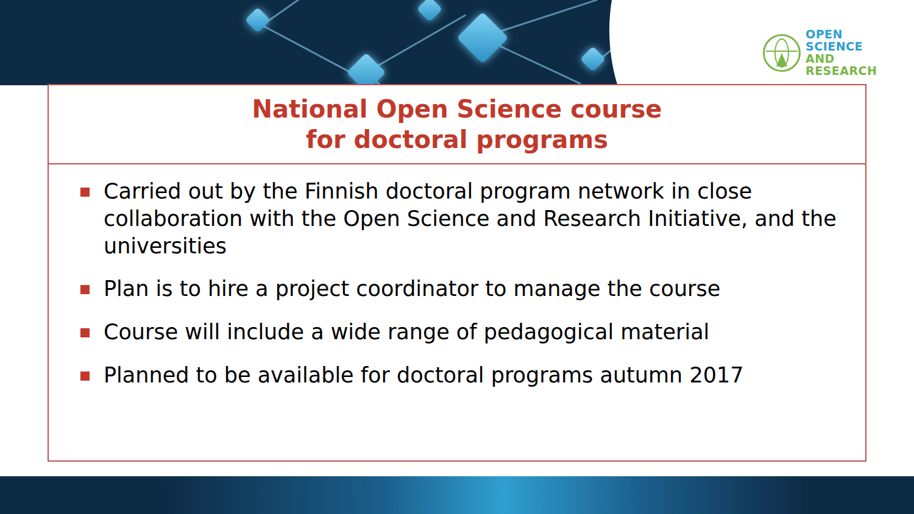OPEN SCIENCE
AND RESEARCH
National Open Science course
for doctoral programs
Carried out by the Finnish doctoral program network in close collaboration with the Open Science and Research Initiative, and the universities
Plan is to hire a project coordinator to manage the course
Course will include a wide range of pedagogical material
Planned to be available for doctoral programs autumn 2017